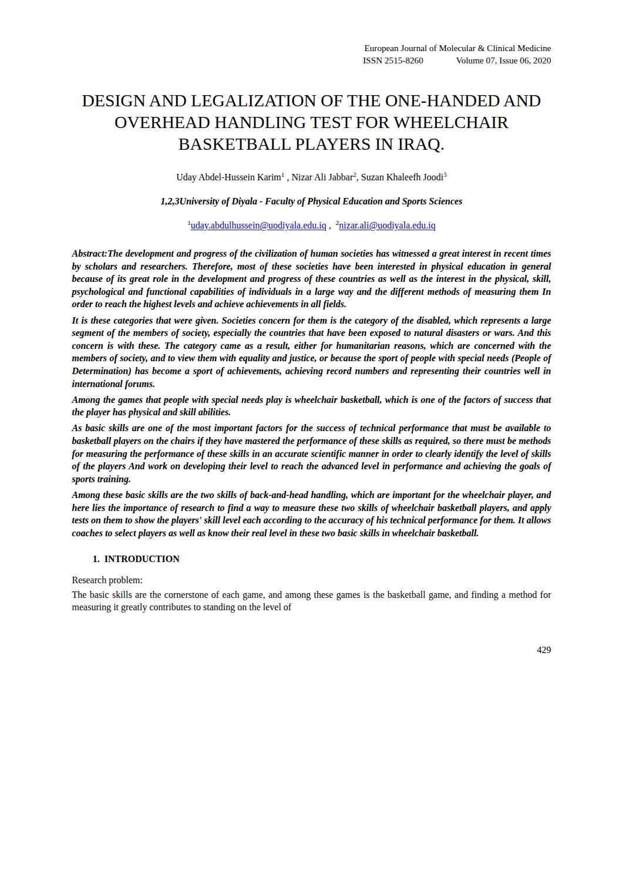European Journal of Molecular & Clinical Medicine
ISSN 2515-8260 Volume 07, Issue 06, 2020
DESIGN AND LEGALIZATION OF THE ONE-HANDED AND OVERHEAD HANDLING TEST FOR WHEELCHAIR BASKETBALL PLAYERS IN IRAQ.
Uday Abdel-Hussein Karim1 , Nizar Ali Jabbar2, Suzan Khaleefh Joodi3
1,2,3University of Diyala - Faculty of Physical Education and Sports Sciences
1uday.abdulhussein@uodiyala.edu.iq , 2nizar.ali@uodiyala.edu.iq
Abstract: The development and progress of the civilization of human societies has witnessed a great interest in recent times by scholars and researchers. Therefore, most of these societies have been interested in physical education in general because of its great role in the development and progress of these countries as well as the interest in the physical, skill, psychological and functional capabilities of individuals in a large way and the different methods of measuring them In order to reach the highest levels and achieve achievements in all fields.
It is these categories that were given. Societies concern for them is the category of the disabled, which represents a large segment of the members of society, especially the countries that have been exposed to natural disasters or wars. And this concern is with these. The category came as a result, either for humanitarian reasons, which are concerned with the members of society, and to view them with equality and justice, or because the sport of people with special needs (People of Determination) has become a sport of achievements, achieving record numbers and representing their countries well in international forums.
Among the games that people with special needs play is wheelchair basketball, which is one of the factors of success that the player has physical and skill abilities.
As basic skills are one of the most important factors for the success of technical performance that must be available to basketball players on the chairs if they have mastered the performance of these skills as required, so there must be methods for measuring the performance of these skills in an accurate scientific manner in order to clearly identify the level of skills of the players And work on developing their level to reach the advanced level in performance and achieving the goals of sports training.
Among these basic skills are the two skills of back-and-head handling, which are important for the wheelchair player, and here lies the importance of research to find a way to measure these two skills of wheelchair basketball players, and apply tests on them to show the players' skill level each according to the accuracy of his technical performance for them. It allows coaches to select players as well as know their real level in these two basic skills in wheelchair basketball.
1. INTRODUCTION
Research problem:
The basic skills are the cornerstone of each game, and among these games is the basketball game, and finding a method for measuring it greatly contributes to standing on the level of
429